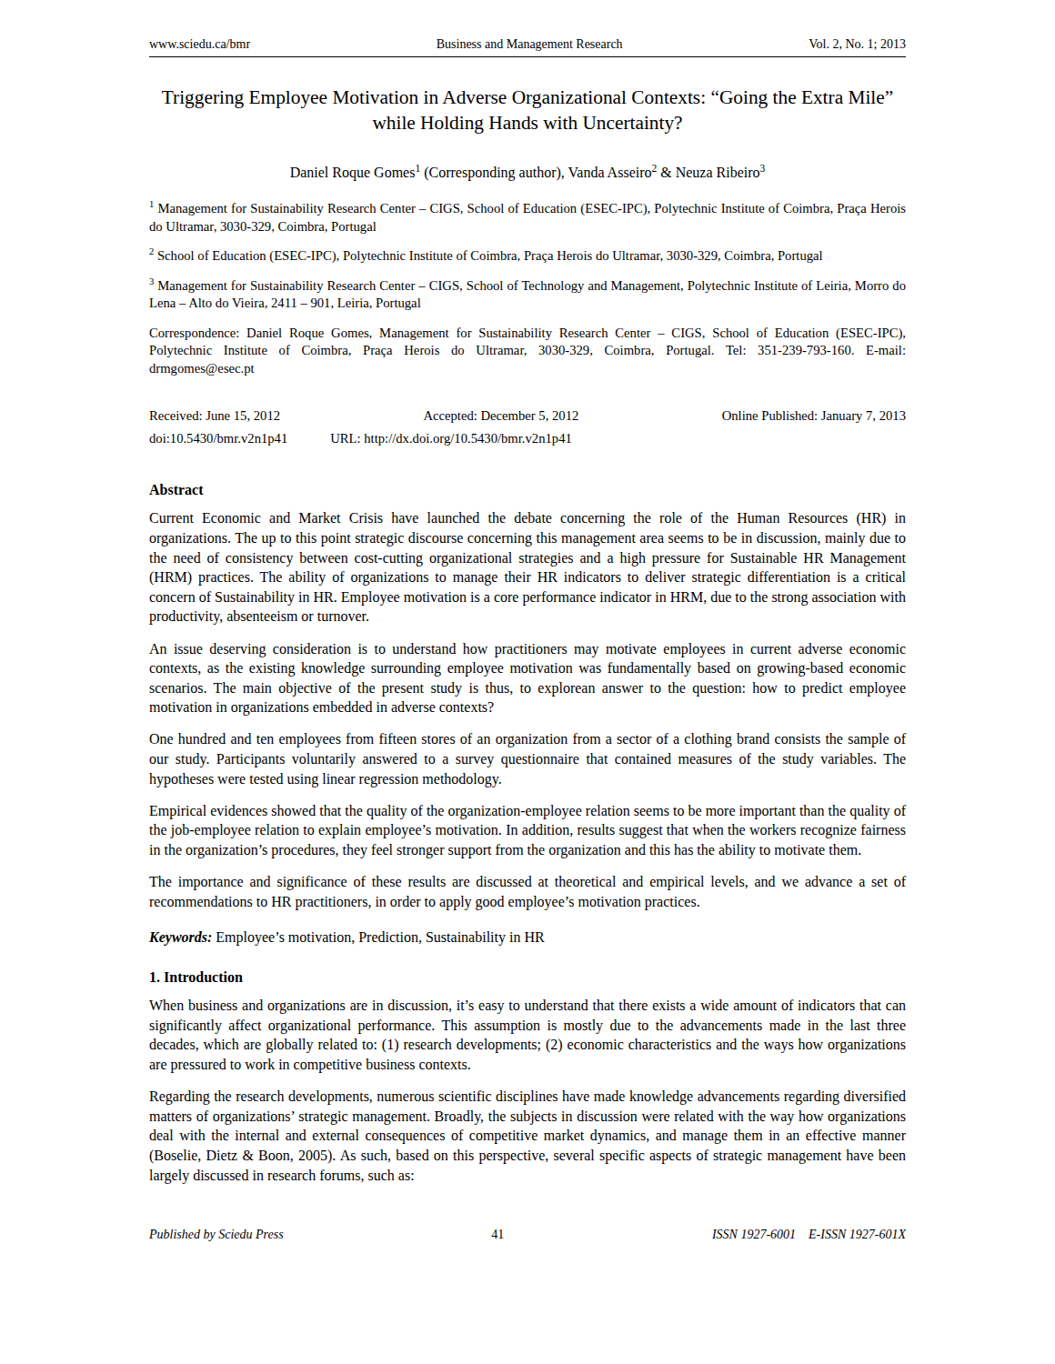www.sciedu.ca/bmr Business and Management Research Vol. 2, No. 1; 2013
Triggering Employee Motivation in Adverse Organizational Contexts: “Going the Extra Mile” while Holding Hands with Uncertainty?
Daniel Roque Gomes1 (Corresponding author), Vanda Asseiro2 & Neuza Ribeiro3
1 Management for Sustainability Research Center – CIGS, School of Education (ESEC-IPC), Polytechnic Institute of Coimbra, Praça Herois do Ultramar, 3030-329, Coimbra, Portugal
2 School of Education (ESEC-IPC), Polytechnic Institute of Coimbra, Praça Herois do Ultramar, 3030-329, Coimbra, Portugal
3 Management for Sustainability Research Center – CIGS, School of Technology and Management, Polytechnic Institute of Leiria, Morro do Lena – Alto do Vieira, 2411 – 901, Leiria, Portugal
Correspondence: Daniel Roque Gomes, Management for Sustainability Research Center – CIGS, School of Education (ESEC-IPC), Polytechnic Institute of Coimbra, Praça Herois do Ultramar, 3030-329, Coimbra, Portugal. Tel: 351-239-793-160. E-mail: drmgomes@esec.pt
Received: June 15, 2012 Accepted: December 5, 2012 Online Published: January 7, 2013
doi:10.5430/bmr.v2n1p41 URL: http://dx.doi.org/10.5430/bmr.v2n1p41
Abstract
Current Economic and Market Crisis have launched the debate concerning the role of the Human Resources (HR) in organizations. The up to this point strategic discourse concerning this management area seems to be in discussion, mainly due to the need of consistency between cost-cutting organizational strategies and a high pressure for Sustainable HR Management (HRM) practices. The ability of organizations to manage their HR indicators to deliver strategic differentiation is a critical concern of Sustainability in HR. Employee motivation is a core performance indicator in HRM, due to the strong association with productivity, absenteeism or turnover.
An issue deserving consideration is to understand how practitioners may motivate employees in current adverse economic contexts, as the existing knowledge surrounding employee motivation was fundamentally based on growing-based economic scenarios. The main objective of the present study is thus, to explorean answer to the question: how to predict employee motivation in organizations embedded in adverse contexts?
One hundred and ten employees from fifteen stores of an organization from a sector of a clothing brand consists the sample of our study. Participants voluntarily answered to a survey questionnaire that contained measures of the study variables. The hypotheses were tested using linear regression methodology.
Empirical evidences showed that the quality of the organization-employee relation seems to be more important than the quality of the job-employee relation to explain employee’s motivation. In addition, results suggest that when the workers recognize fairness in the organization’s procedures, they feel stronger support from the organization and this has the ability to motivate them.
The importance and significance of these results are discussed at theoretical and empirical levels, and we advance a set of recommendations to HR practitioners, in order to apply good employee’s motivation practices.
Keywords: Employee’s motivation, Prediction, Sustainability in HR
1. Introduction
When business and organizations are in discussion, it’s easy to understand that there exists a wide amount of indicators that can significantly affect organizational performance. This assumption is mostly due to the advancements made in the last three decades, which are globally related to: (1) research developments; (2) economic characteristics and the ways how organizations are pressured to work in competitive business contexts.
Regarding the research developments, numerous scientific disciplines have made knowledge advancements regarding diversified matters of organizations’ strategic management. Broadly, the subjects in discussion were related with the way how organizations deal with the internal and external consequences of competitive market dynamics, and manage them in an effective manner (Boselie, Dietz & Boon, 2005). As such, based on this perspective, several specific aspects of strategic management have been largely discussed in research forums, such as:
Published by Sciedu Press 41 ISSN 1927-6001 E-ISSN 1927-601X